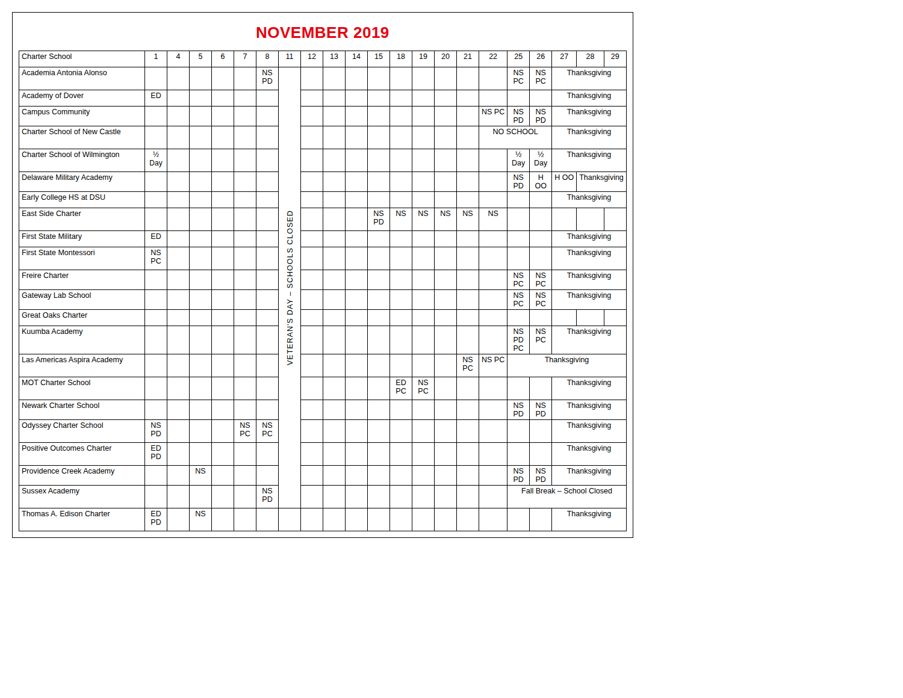NOVEMBER 2019
| Charter School | 1 | 4 | 5 | 6 | 7 | 8 | 11 | 12 | 13 | 14 | 15 | 18 | 19 | 20 | 21 | 22 | 25 | 26 | 27 | 28 | 29 |
| --- | --- | --- | --- | --- | --- | --- | --- | --- | --- | --- | --- | --- | --- | --- | --- | --- | --- | --- | --- | --- | --- |
| Academia Antonia Alonso | | | | | | NS PD | VETERAN'S DAY – SCHOOLS CLOSED | | | | | | | | | | NS PC | NS PC | Thanksgiving |
| Academy of Dover | ED | | | | | | | | | | | | | | | | | Thanksgiving |
| Campus Community | | | | | | | | | | | | | | | NS PC | NS PD | NS PD | Thanksgiving |
| Charter School of New Castle | | | | | | | | | | | | | | | NO SCHOOL | Thanksgiving |
| Charter School of Wilmington | ½ Day | | | | | | | | | | | | | | | ½ Day | ½ Day | Thanksgiving |
| Delaware Military Academy | | | | | | | | | | | | | | | | NS PD | H OO | H OO | Thanksgiving |
| Early College HS at DSU | | | | | | | | | | | | | | | | | | Thanksgiving |
| East Side Charter | | | | | | | | | | NS PD | NS | NS | NS | NS | NS | | | | | |
| First State Military | ED | | | | | | | | | | | | | | | | | Thanksgiving |
| First State Montessori | NS PC | | | | | | | | | | | | | | | | | Thanksgiving |
| Freire Charter | | | | | | | | | | | | | | | | NS PC | NS PC | Thanksgiving |
| Gateway Lab School | | | | | | | | | | | | | | | | NS PC | NS PC | Thanksgiving |
| Great Oaks Charter | | | | | | | | | | | | | | | | | | | | |
| Kuumba Academy | | | | | | | | | | | | | | | | NS PD PC | NS PC | Thanksgiving |
| Las Americas Aspira Academy | | | | | | | | | | | | | | NS PC | NS PC | Thanksgiving |
| MOT Charter School | | | | | | | | | | | ED PC | NS PC | | | | | | Thanksgiving |
| Newark Charter School | | | | | | | | | | | | | | | | NS PD | NS PD | Thanksgiving |
| Odyssey Charter School | NS PD | | | | NS PC | NS PC | | | | | | | | | | | | Thanksgiving |
| Positive Outcomes Charter | ED PD | | | | | | | | | | | | | | | | | Thanksgiving |
| Providence Creek Academy | | | NS | | | | | | | | | | | | | NS PD | NS PD | Thanksgiving |
| Sussex Academy | | | | | | NS PD | | | | | | | | | | Fall Break – School Closed |
| Thomas A. Edison Charter | ED PD | | NS | | | | | | | | | | | | | | | | Thanksgiving |